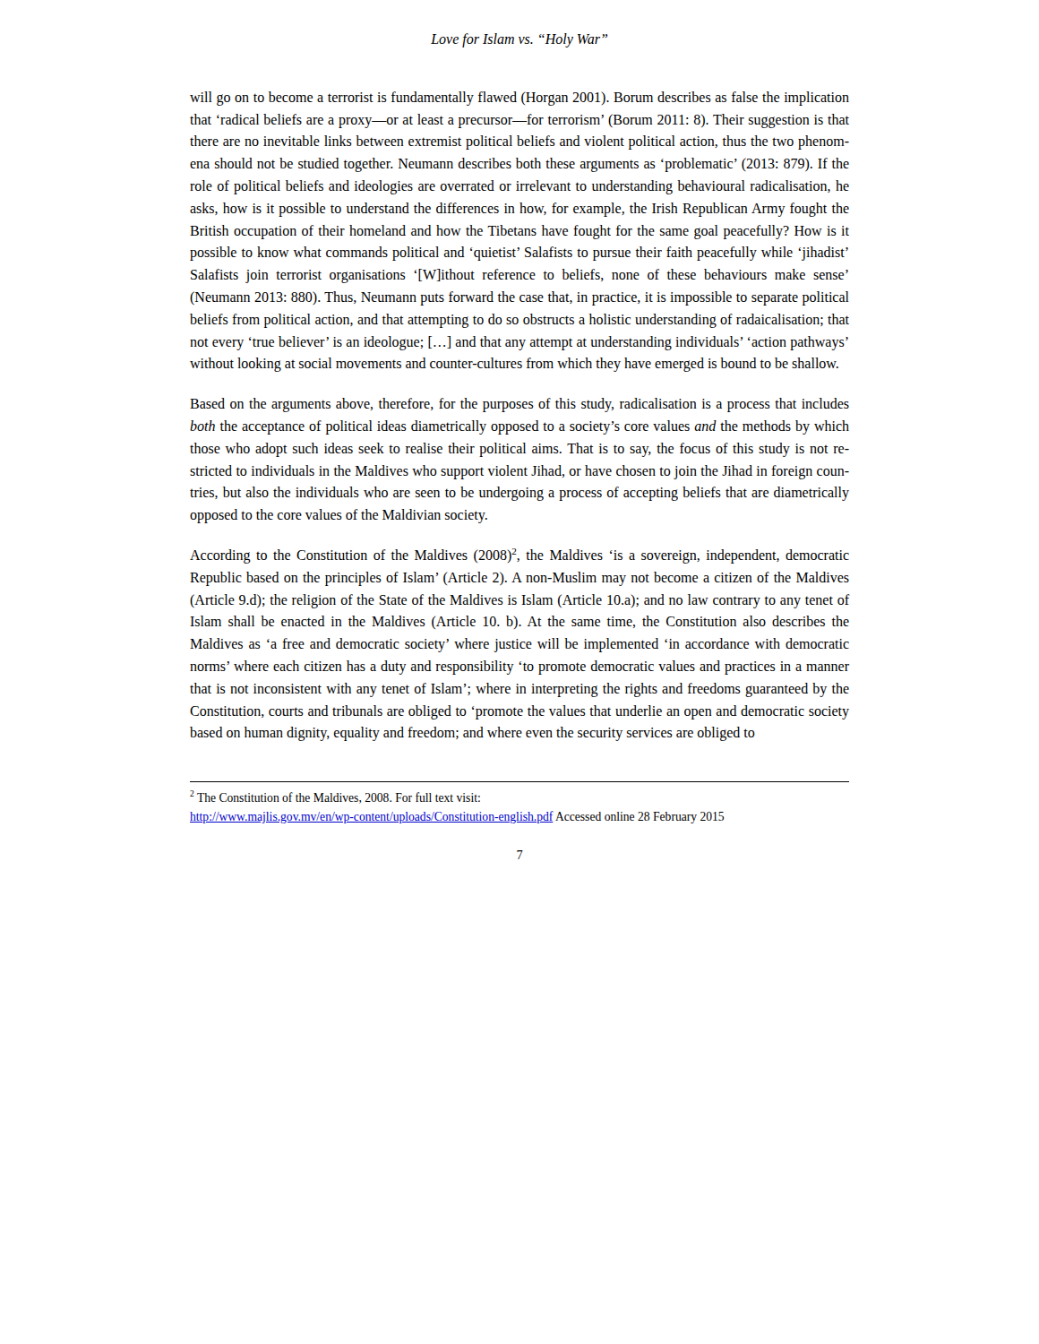Love for Islam vs. “Holy War”
will go on to become a terrorist is fundamentally flawed (Horgan 2001). Borum describes as false the implication that ‘radical beliefs are a proxy—or at least a precursor—for terrorism’ (Borum 2011: 8). Their suggestion is that there are no inevitable links between extremist political beliefs and violent political action, thus the two phenomena should not be studied together. Neumann describes both these arguments as ‘problematic’ (2013: 879). If the role of political beliefs and ideologies are overrated or irrelevant to understanding behavioural radicalisation, he asks, how is it possible to understand the differences in how, for example, the Irish Republican Army fought the British occupation of their homeland and how the Tibetans have fought for the same goal peacefully? How is it possible to know what commands political and ‘quietist’ Salafists to pursue their faith peacefully while ‘jihadist’ Salafists join terrorist organisations ‘[W]ithout reference to beliefs, none of these behaviours make sense’ (Neumann 2013: 880). Thus, Neumann puts forward the case that, in practice, it is impossible to separate political beliefs from political action, and that attempting to do so obstructs a holistic understanding of radaicalisation; that not every ‘true believer’ is an ideologue; […] and that any attempt at understanding individuals’ ‘action pathways’ without looking at social movements and counter-cultures from which they have emerged is bound to be shallow.
Based on the arguments above, therefore, for the purposes of this study, radicalisation is a process that includes both the acceptance of political ideas diametrically opposed to a society’s core values and the methods by which those who adopt such ideas seek to realise their political aims. That is to say, the focus of this study is not restricted to individuals in the Maldives who support violent Jihad, or have chosen to join the Jihad in foreign countries, but also the individuals who are seen to be undergoing a process of accepting beliefs that are diametrically opposed to the core values of the Maldivian society.
According to the Constitution of the Maldives (2008)2, the Maldives ‘is a sovereign, independent, democratic Republic based on the principles of Islam’ (Article 2). A non-Muslim may not become a citizen of the Maldives (Article 9.d); the religion of the State of the Maldives is Islam (Article 10.a); and no law contrary to any tenet of Islam shall be enacted in the Maldives (Article 10. b). At the same time, the Constitution also describes the Maldives as ‘a free and democratic society’ where justice will be implemented ‘in accordance with democratic norms’ where each citizen has a duty and responsibility ‘to promote democratic values and practices in a manner that is not inconsistent with any tenet of Islam’; where in interpreting the rights and freedoms guaranteed by the Constitution, courts and tribunals are obliged to ‘promote the values that underlie an open and democratic society based on human dignity, equality and freedom; and where even the security services are obliged to
2 The Constitution of the Maldives, 2008. For full text visit:
http://www.majlis.gov.mv/en/wp-content/uploads/Constitution-english.pdf Accessed online 28 February 2015
7